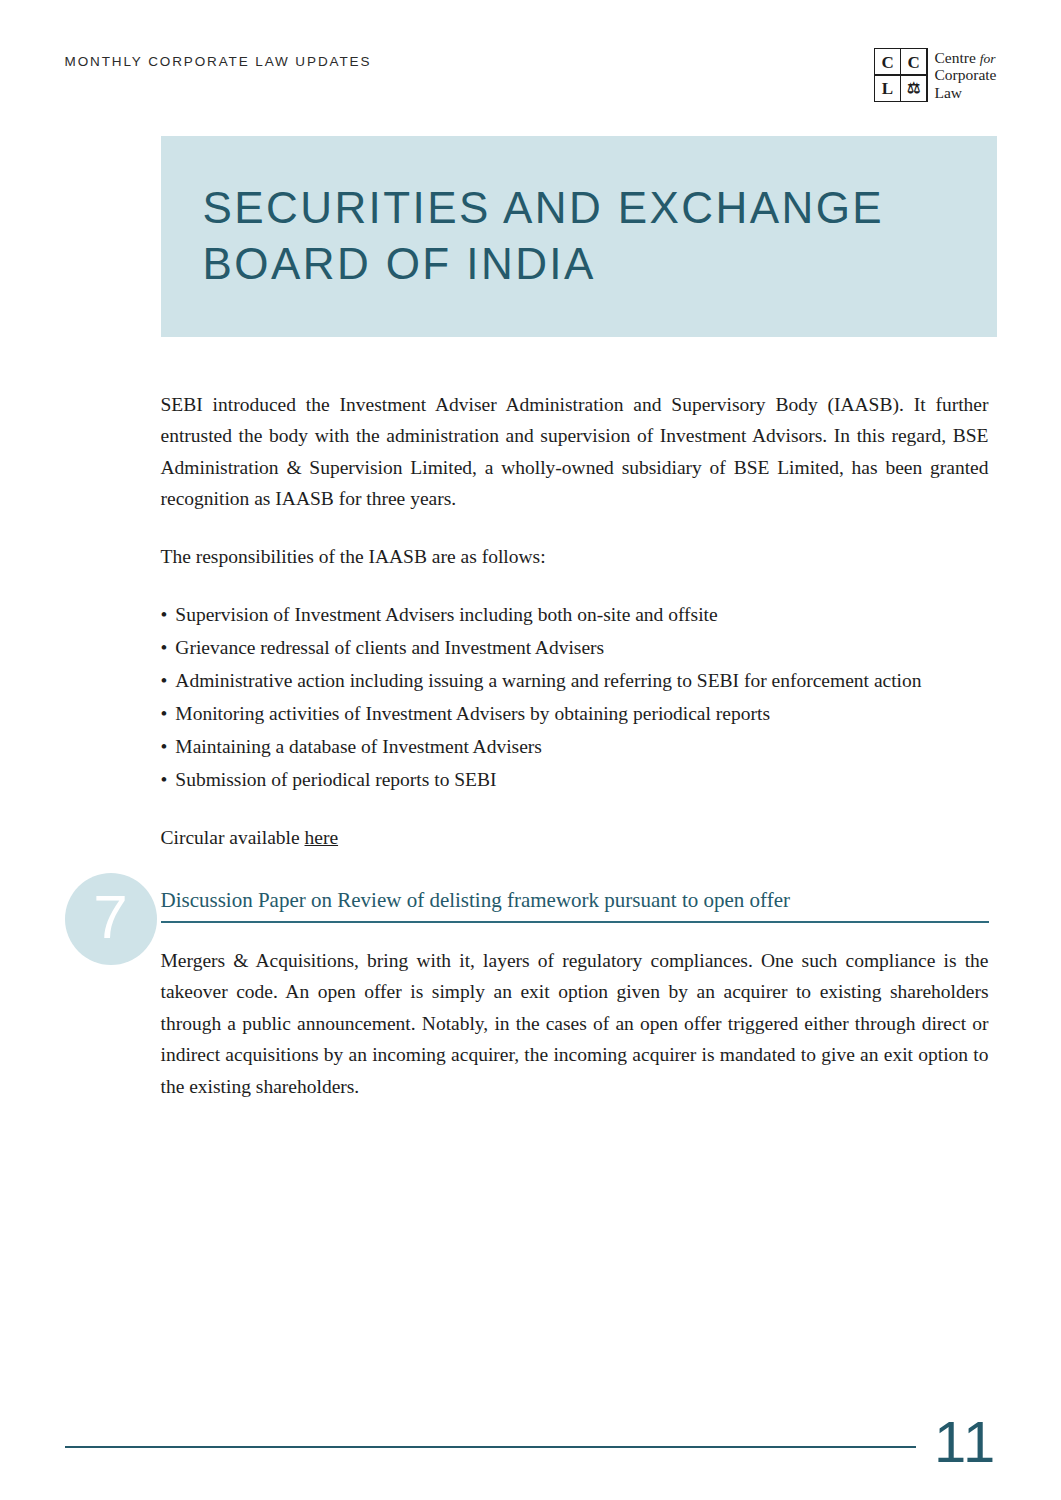Monthly Corporate Law Updates
C
C
L
⚖
Centre for
Corporate
Law
Securities and Exchange
Board of India
SEBI introduced the Investment Adviser Administration and Supervisory Body (IAASB). It further entrusted the body with the administration and supervision of Investment Advisors. In this regard, BSE Administration & Supervision Limited, a wholly-owned subsidiary of BSE Limited, has been granted recognition as IAASB for three years.
The responsibilities of the IAASB are as follows:
Supervision of Investment Advisers including both on-site and offsite
Grievance redressal of clients and Investment Advisers
Administrative action including issuing a warning and referring to SEBI for enforcement action
Monitoring activities of Investment Advisers by obtaining periodical reports
Maintaining a database of Investment Advisers
Submission of periodical reports to SEBI
Circular available here
7
Discussion Paper on Review of delisting framework pursuant to open offer
Mergers & Acquisitions, bring with it, layers of regulatory compliances. One such compliance is the takeover code. An open offer is simply an exit option given by an acquirer to existing shareholders through a public announcement. Notably, in the cases of an open offer triggered either through direct or indirect acquisitions by an incoming acquirer, the incoming acquirer is mandated to give an exit option to the existing shareholders.
11